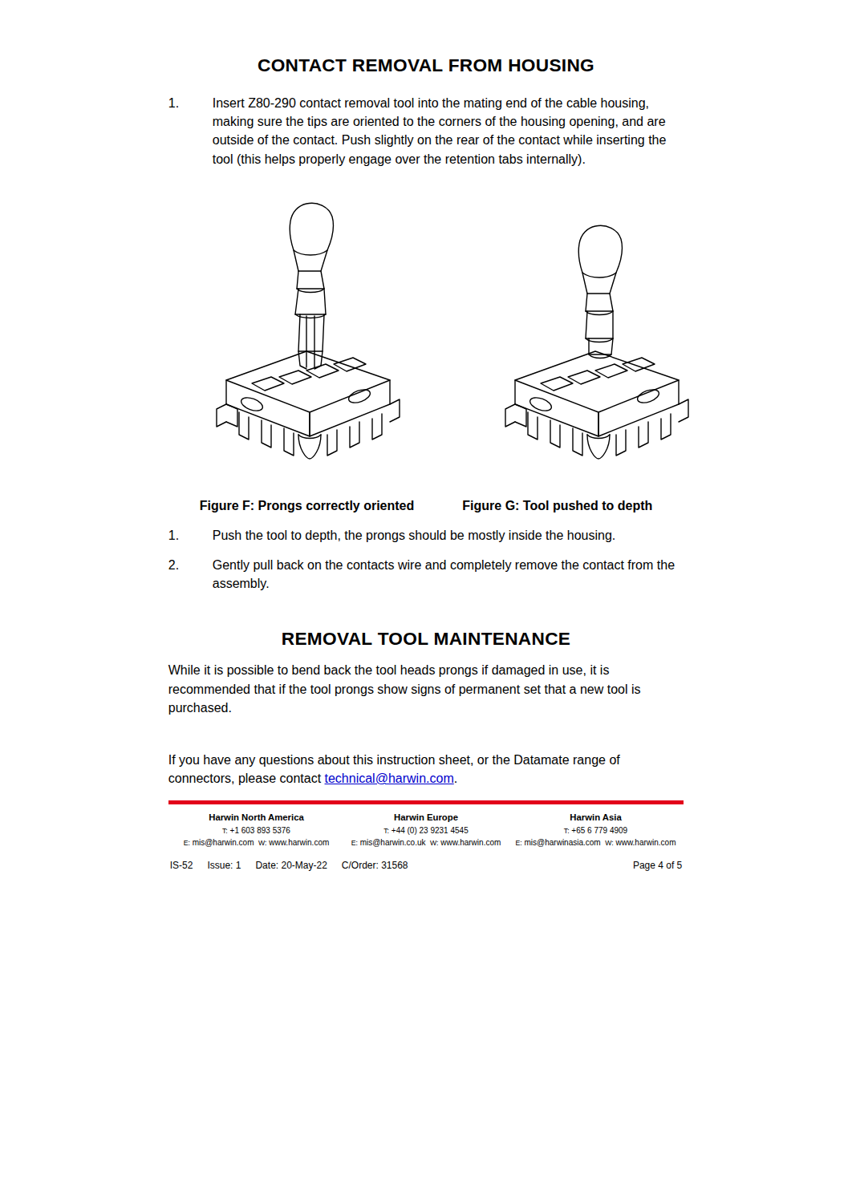CONTACT REMOVAL FROM HOUSING
Insert Z80-290 contact removal tool into the mating end of the cable housing, making sure the tips are oriented to the corners of the housing opening, and are outside of the contact. Push slightly on the rear of the contact while inserting the tool (this helps properly engage over the retention tabs internally).
Figure F: Prongs correctly oriented
Figure G: Tool pushed to depth
Push the tool to depth, the prongs should be mostly inside the housing.
Gently pull back on the contacts wire and completely remove the contact from the assembly.
REMOVAL TOOL MAINTENANCE
While it is possible to bend back the tool heads prongs if damaged in use, it is recommended that if the tool prongs show signs of permanent set that a new tool is purchased.
If you have any questions about this instruction sheet, or the Datamate range of connectors, please contact technical@harwin.com.
Harwin North America
T: +1 603 893 5376
E: mis@harwin.com W: www.harwin.com
Harwin Europe
T: +44 (0) 23 9231 4545
E: mis@harwin.co.uk W: www.harwin.com
Harwin Asia
T: +65 6 779 4909
E: mis@harwinasia.com W: www.harwin.com
IS-52 Issue: 1 Date: 20-May-22 C/Order: 31568
Page 4 of 5